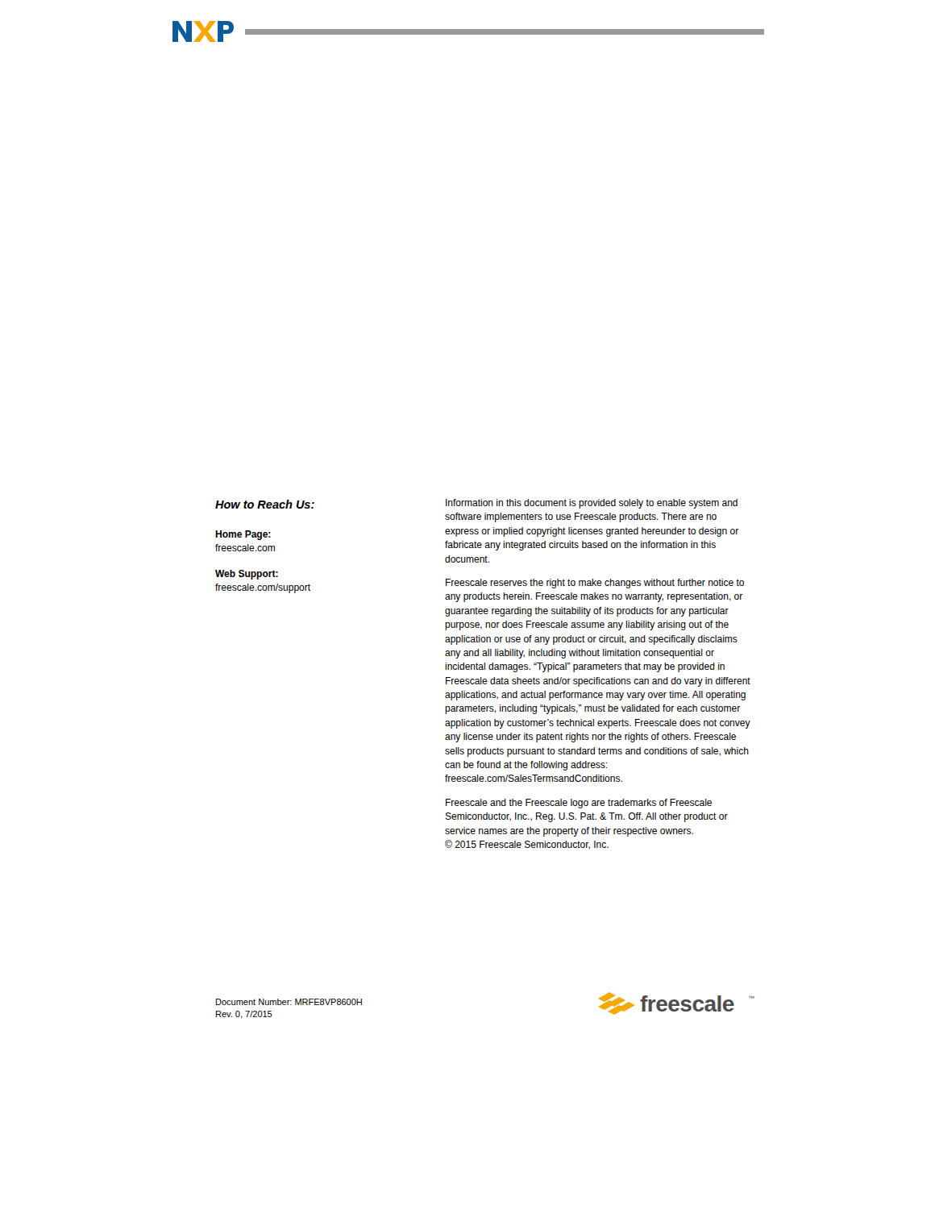How to Reach Us:
Home Page:
freescale.com
Web Support:
freescale.com/support
Information in this document is provided solely to enable system and software implementers to use Freescale products. There are no express or implied copyright licenses granted hereunder to design or fabricate any integrated circuits based on the information in this document.
Freescale reserves the right to make changes without further notice to any products herein. Freescale makes no warranty, representation, or guarantee regarding the suitability of its products for any particular purpose, nor does Freescale assume any liability arising out of the application or use of any product or circuit, and specifically disclaims any and all liability, including without limitation consequential or incidental damages. “Typical” parameters that may be provided in Freescale data sheets and/or specifications can and do vary in different applications, and actual performance may vary over time. All operating parameters, including “typicals,” must be validated for each customer application by customer’s technical experts. Freescale does not convey any license under its patent rights nor the rights of others. Freescale sells products pursuant to standard terms and conditions of sale, which can be found at the following address: freescale.com/SalesTermsandConditions.
Freescale and the Freescale logo are trademarks of Freescale Semiconductor, Inc., Reg. U.S. Pat. & Tm. Off. All other product or service names are the property of their respective owners.
© 2015 Freescale Semiconductor, Inc.
Document Number: MRFE8VP8600H
Rev. 0, 7/2015
freescale ™